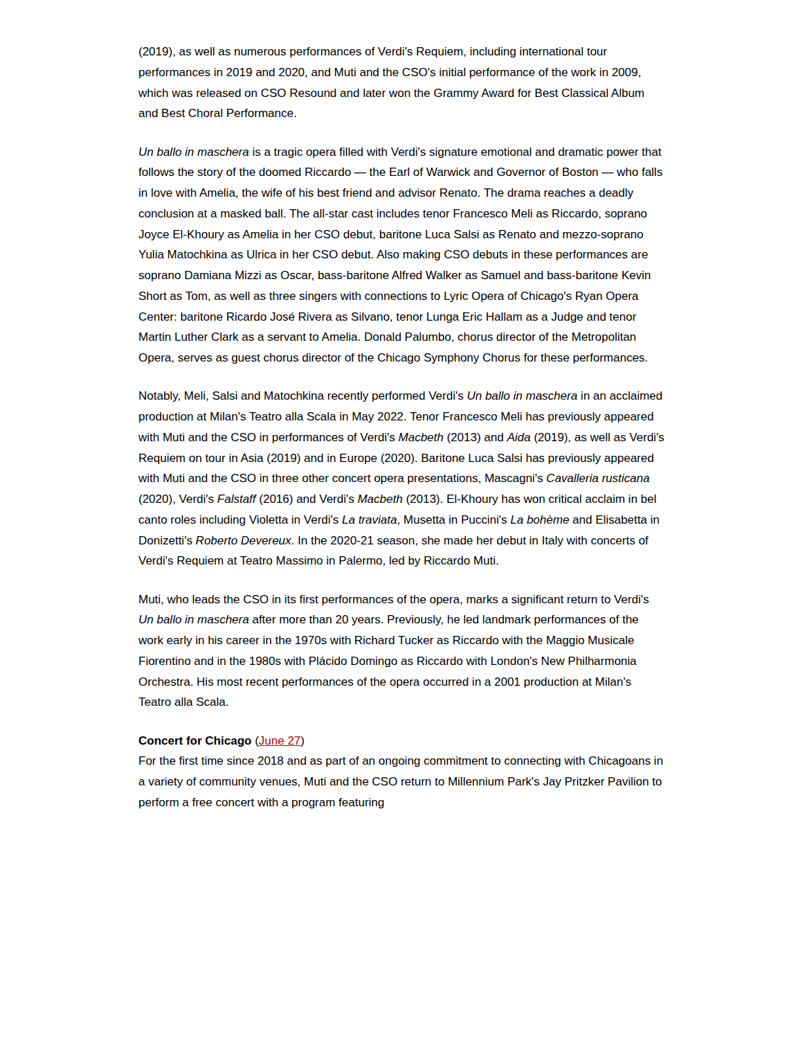(2019), as well as numerous performances of Verdi's Requiem, including international tour performances in 2019 and 2020, and Muti and the CSO's initial performance of the work in 2009, which was released on CSO Resound and later won the Grammy Award for Best Classical Album and Best Choral Performance.
Un ballo in maschera is a tragic opera filled with Verdi's signature emotional and dramatic power that follows the story of the doomed Riccardo — the Earl of Warwick and Governor of Boston — who falls in love with Amelia, the wife of his best friend and advisor Renato. The drama reaches a deadly conclusion at a masked ball. The all-star cast includes tenor Francesco Meli as Riccardo, soprano Joyce El-Khoury as Amelia in her CSO debut, baritone Luca Salsi as Renato and mezzo-soprano Yulia Matochkina as Ulrica in her CSO debut. Also making CSO debuts in these performances are soprano Damiana Mizzi as Oscar, bass-baritone Alfred Walker as Samuel and bass-baritone Kevin Short as Tom, as well as three singers with connections to Lyric Opera of Chicago's Ryan Opera Center: baritone Ricardo José Rivera as Silvano, tenor Lunga Eric Hallam as a Judge and tenor Martin Luther Clark as a servant to Amelia. Donald Palumbo, chorus director of the Metropolitan Opera, serves as guest chorus director of the Chicago Symphony Chorus for these performances.
Notably, Meli, Salsi and Matochkina recently performed Verdi's Un ballo in maschera in an acclaimed production at Milan's Teatro alla Scala in May 2022. Tenor Francesco Meli has previously appeared with Muti and the CSO in performances of Verdi's Macbeth (2013) and Aida (2019), as well as Verdi's Requiem on tour in Asia (2019) and in Europe (2020). Baritone Luca Salsi has previously appeared with Muti and the CSO in three other concert opera presentations, Mascagni's Cavalleria rusticana (2020), Verdi's Falstaff (2016) and Verdi's Macbeth (2013). El-Khoury has won critical acclaim in bel canto roles including Violetta in Verdi's La traviata, Musetta in Puccini's La bohème and Elisabetta in Donizetti's Roberto Devereux. In the 2020-21 season, she made her debut in Italy with concerts of Verdi's Requiem at Teatro Massimo in Palermo, led by Riccardo Muti.
Muti, who leads the CSO in its first performances of the opera, marks a significant return to Verdi's Un ballo in maschera after more than 20 years. Previously, he led landmark performances of the work early in his career in the 1970s with Richard Tucker as Riccardo with the Maggio Musicale Fiorentino and in the 1980s with Plácido Domingo as Riccardo with London's New Philharmonia Orchestra. His most recent performances of the opera occurred in a 2001 production at Milan's Teatro alla Scala.
Concert for Chicago
(June 27)
For the first time since 2018 and as part of an ongoing commitment to connecting with Chicagoans in a variety of community venues, Muti and the CSO return to Millennium Park's Jay Pritzker Pavilion to perform a free concert with a program featuring